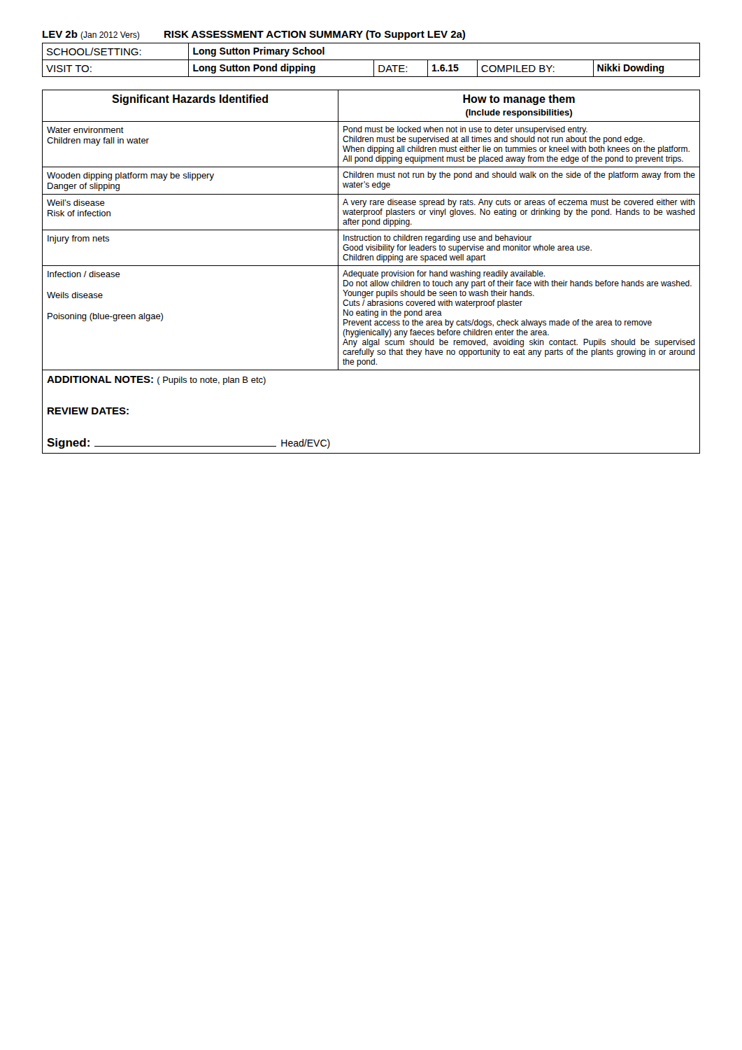LEV 2b (Jan 2012 Vers) RISK ASSESSMENT ACTION SUMMARY (To Support LEV 2a)
| SCHOOL/SETTING: | Long Sutton Primary School |
| VISIT TO: | Long Sutton Pond dipping | DATE: | 1.6.15 | COMPILED BY: | Nikki Dowding |
| Significant Hazards Identified | How to manage them (Include responsibilities) |
| --- | --- |
| Water environment Children may fall in water | Pond must be locked when not in use to deter unsupervised entry. Children must be supervised at all times and should not run about the pond edge. When dipping all children must either lie on tummies or kneel with both knees on the platform. All pond dipping equipment must be placed away from the edge of the pond to prevent trips. |
| Wooden dipping platform may be slippery Danger of slipping | Children must not run by the pond and should walk on the side of the platform away from the water’s edge |
| Weil’s disease Risk of infection | A very rare disease spread by rats. Any cuts or areas of eczema must be covered either with waterproof plasters or vinyl gloves. No eating or drinking by the pond. Hands to be washed after pond dipping. |
| Injury from nets | Instruction to children regarding use and behaviour Good visibility for leaders to supervise and monitor whole area use. Children dipping are spaced well apart |
| Infection / disease Weils disease Poisoning (blue-green algae) | Adequate provision for hand washing readily available. Do not allow children to touch any part of their face with their hands before hands are washed. Younger pupils should be seen to wash their hands. Cuts / abrasions covered with waterproof plaster No eating in the pond area Prevent access to the area by cats/dogs, check always made of the area to remove (hygienically) any faeces before children enter the area. Any algal scum should be removed, avoiding skin contact. Pupils should be supervised carefully so that they have no opportunity to eat any parts of the plants growing in or around the pond. |
| ADDITIONAL NOTES: ( Pupils to note, plan B etc) REVIEW DATES: Signed: Head/EVC) |